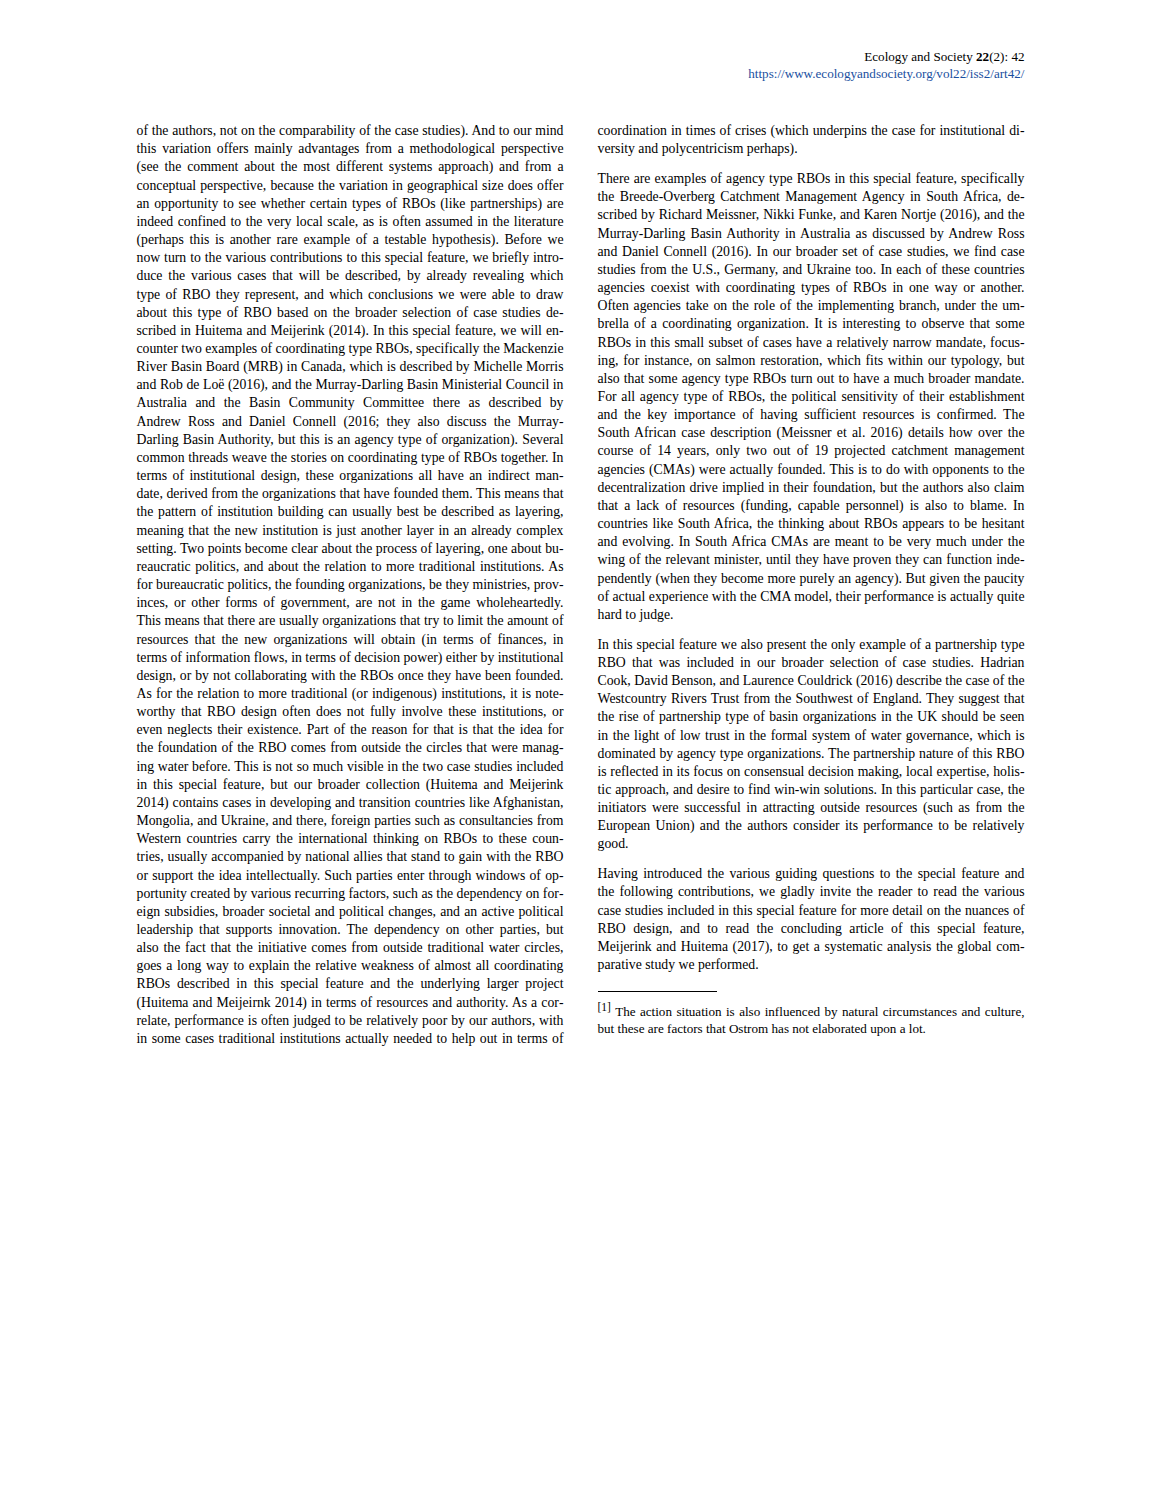Ecology and Society 22(2): 42
https://www.ecologyandsociety.org/vol22/iss2/art42/
of the authors, not on the comparability of the case studies). And to our mind this variation offers mainly advantages from a methodological perspective (see the comment about the most different systems approach) and from a conceptual perspective, because the variation in geographical size does offer an opportunity to see whether certain types of RBOs (like partnerships) are indeed confined to the very local scale, as is often assumed in the literature (perhaps this is another rare example of a testable hypothesis). Before we now turn to the various contributions to this special feature, we briefly introduce the various cases that will be described, by already revealing which type of RBO they represent, and which conclusions we were able to draw about this type of RBO based on the broader selection of case studies described in Huitema and Meijerink (2014). In this special feature, we will encounter two examples of coordinating type RBOs, specifically the Mackenzie River Basin Board (MRB) in Canada, which is described by Michelle Morris and Rob de Loë (2016), and the Murray-Darling Basin Ministerial Council in Australia and the Basin Community Committee there as described by Andrew Ross and Daniel Connell (2016; they also discuss the Murray-Darling Basin Authority, but this is an agency type of organization). Several common threads weave the stories on coordinating type of RBOs together. In terms of institutional design, these organizations all have an indirect mandate, derived from the organizations that have founded them. This means that the pattern of institution building can usually best be described as layering, meaning that the new institution is just another layer in an already complex setting. Two points become clear about the process of layering, one about bureaucratic politics, and about the relation to more traditional institutions. As for bureaucratic politics, the founding organizations, be they ministries, provinces, or other forms of government, are not in the game wholeheartedly. This means that there are usually organizations that try to limit the amount of resources that the new organizations will obtain (in terms of finances, in terms of information flows, in terms of decision power) either by institutional design, or by not collaborating with the RBOs once they have been founded. As for the relation to more traditional (or indigenous) institutions, it is noteworthy that RBO design often does not fully involve these institutions, or even neglects their existence. Part of the reason for that is that the idea for the foundation of the RBO comes from outside the circles that were managing water before. This is not so much visible in the two case studies included in this special feature, but our broader collection (Huitema and Meijerink 2014) contains cases in developing and transition countries like Afghanistan, Mongolia, and Ukraine, and there, foreign parties such as consultancies from Western countries carry the international thinking on RBOs to these countries, usually accompanied by national allies that stand to gain with the RBO or support the idea intellectually. Such parties enter through windows of opportunity created by various recurring factors, such as the dependency on foreign subsidies, broader societal and political changes, and an active political leadership that supports innovation. The dependency on other parties, but also the fact that the initiative comes from outside traditional water circles, goes a long way to explain the relative weakness of almost all coordinating RBOs described in this special feature and the underlying larger project (Huitema and Meijeirnk 2014) in terms of resources and authority. As a correlate, performance is often judged to be relatively poor by our authors, with in some cases traditional institutions actually needed to help out in terms of coordination in times of crises (which underpins the case for institutional diversity and polycentricism perhaps).
There are examples of agency type RBOs in this special feature, specifically the Breede-Overberg Catchment Management Agency in South Africa, described by Richard Meissner, Nikki Funke, and Karen Nortje (2016), and the Murray-Darling Basin Authority in Australia as discussed by Andrew Ross and Daniel Connell (2016). In our broader set of case studies, we find case studies from the U.S., Germany, and Ukraine too. In each of these countries agencies coexist with coordinating types of RBOs in one way or another. Often agencies take on the role of the implementing branch, under the umbrella of a coordinating organization. It is interesting to observe that some RBOs in this small subset of cases have a relatively narrow mandate, focusing, for instance, on salmon restoration, which fits within our typology, but also that some agency type RBOs turn out to have a much broader mandate. For all agency type of RBOs, the political sensitivity of their establishment and the key importance of having sufficient resources is confirmed. The South African case description (Meissner et al. 2016) details how over the course of 14 years, only two out of 19 projected catchment management agencies (CMAs) were actually founded. This is to do with opponents to the decentralization drive implied in their foundation, but the authors also claim that a lack of resources (funding, capable personnel) is also to blame. In countries like South Africa, the thinking about RBOs appears to be hesitant and evolving. In South Africa CMAs are meant to be very much under the wing of the relevant minister, until they have proven they can function independently (when they become more purely an agency). But given the paucity of actual experience with the CMA model, their performance is actually quite hard to judge.
In this special feature we also present the only example of a partnership type RBO that was included in our broader selection of case studies. Hadrian Cook, David Benson, and Laurence Couldrick (2016) describe the case of the Westcountry Rivers Trust from the Southwest of England. They suggest that the rise of partnership type of basin organizations in the UK should be seen in the light of low trust in the formal system of water governance, which is dominated by agency type organizations. The partnership nature of this RBO is reflected in its focus on consensual decision making, local expertise, holistic approach, and desire to find win-win solutions. In this particular case, the initiators were successful in attracting outside resources (such as from the European Union) and the authors consider its performance to be relatively good.
Having introduced the various guiding questions to the special feature and the following contributions, we gladly invite the reader to read the various case studies included in this special feature for more detail on the nuances of RBO design, and to read the concluding article of this special feature, Meijerink and Huitema (2017), to get a systematic analysis the global comparative study we performed.
[1] The action situation is also influenced by natural circumstances and culture, but these are factors that Ostrom has not elaborated upon a lot.